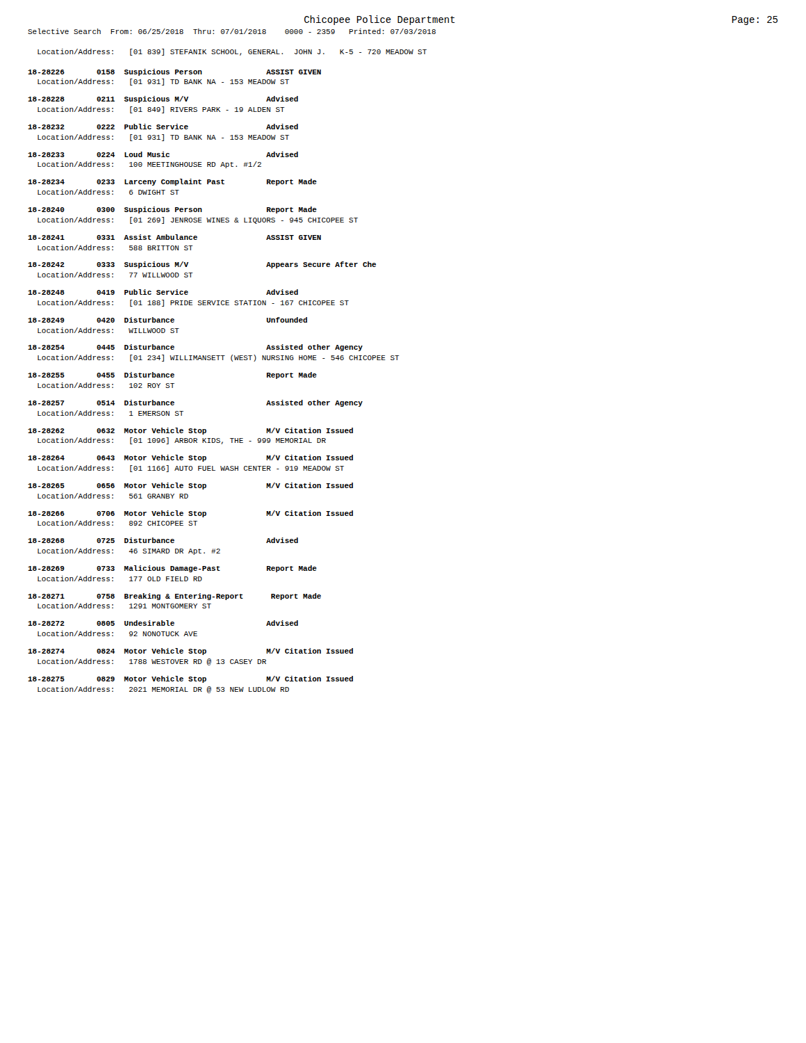Chicopee Police DepartmentPage: 25
Selective Search From: 06/25/2018 Thru: 07/01/2018 0000 - 2359 Printed: 07/03/2018
Location/Address: [01 839] STEFANIK SCHOOL, GENERAL. JOHN J. K-5 - 720 MEADOW ST
18-28226 0158 Suspicious Person ASSIST GIVEN Location/Address: [01 931] TD BANK NA - 153 MEADOW ST
18-28228 0211 Suspicious M/V Advised Location/Address: [01 849] RIVERS PARK - 19 ALDEN ST
18-28232 0222 Public Service Advised Location/Address: [01 931] TD BANK NA - 153 MEADOW ST
18-28233 0224 Loud Music Advised Location/Address: 100 MEETINGHOUSE RD Apt. #1/2
18-28234 0233 Larceny Complaint Past Report Made Location/Address: 6 DWIGHT ST
18-28240 0300 Suspicious Person Report Made Location/Address: [01 269] JENROSE WINES & LIQUORS - 945 CHICOPEE ST
18-28241 0331 Assist Ambulance ASSIST GIVEN Location/Address: 588 BRITTON ST
18-28242 0333 Suspicious M/V Appears Secure After Che Location/Address: 77 WILLWOOD ST
18-28248 0419 Public Service Advised Location/Address: [01 188] PRIDE SERVICE STATION - 167 CHICOPEE ST
18-28249 0420 Disturbance Unfounded Location/Address: WILLWOOD ST
18-28254 0445 Disturbance Assisted other Agency Location/Address: [01 234] WILLIMANSETT (WEST) NURSING HOME - 546 CHICOPEE ST
18-28255 0455 Disturbance Report Made Location/Address: 102 ROY ST
18-28257 0514 Disturbance Assisted other Agency Location/Address: 1 EMERSON ST
18-28262 0632 Motor Vehicle Stop M/V Citation Issued Location/Address: [01 1096] ARBOR KIDS, THE - 999 MEMORIAL DR
18-28264 0643 Motor Vehicle Stop M/V Citation Issued Location/Address: [01 1166] AUTO FUEL WASH CENTER - 919 MEADOW ST
18-28265 0656 Motor Vehicle Stop M/V Citation Issued Location/Address: 561 GRANBY RD
18-28266 0706 Motor Vehicle Stop M/V Citation Issued Location/Address: 892 CHICOPEE ST
18-28268 0725 Disturbance Advised Location/Address: 46 SIMARD DR Apt. #2
18-28269 0733 Malicious Damage-Past Report Made Location/Address: 177 OLD FIELD RD
18-28271 0758 Breaking & Entering-Report Report Made Location/Address: 1291 MONTGOMERY ST
18-28272 0805 Undesirable Advised Location/Address: 92 NONOTUCK AVE
18-28274 0824 Motor Vehicle Stop M/V Citation Issued Location/Address: 1788 WESTOVER RD @ 13 CASEY DR
18-28275 0829 Motor Vehicle Stop M/V Citation Issued Location/Address: 2021 MEMORIAL DR @ 53 NEW LUDLOW RD